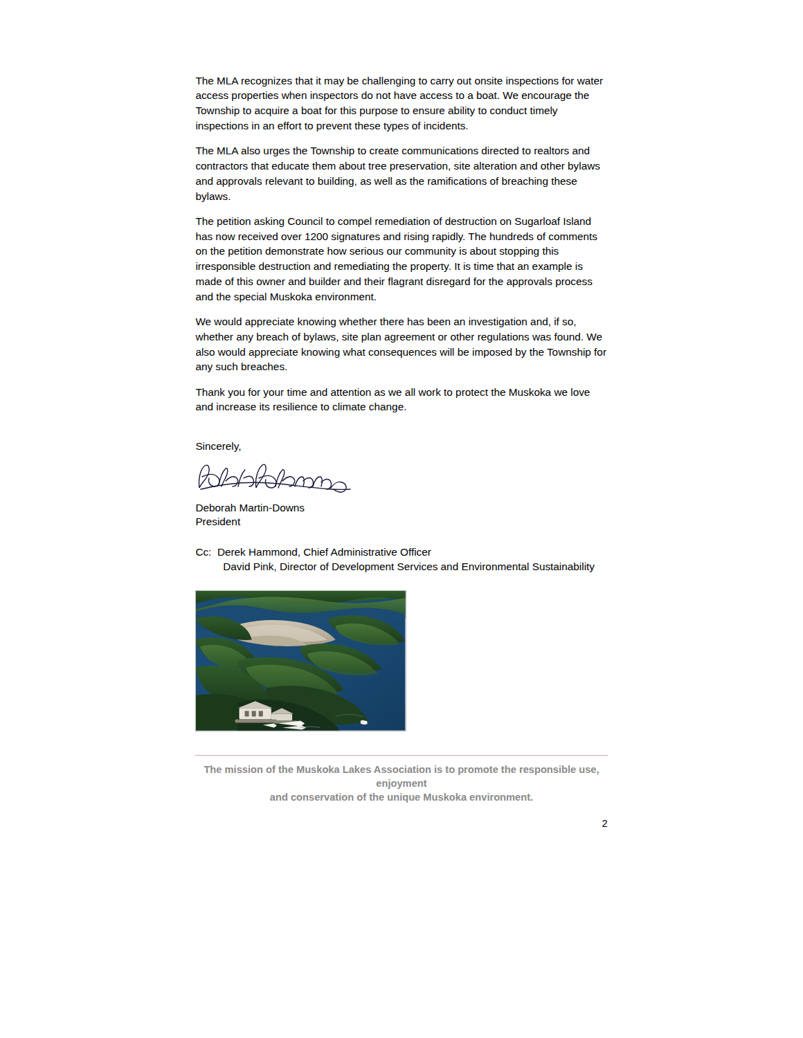The MLA recognizes that it may be challenging to carry out onsite inspections for water access properties when inspectors do not have access to a boat. We encourage the Township to acquire a boat for this purpose to ensure ability to conduct timely inspections in an effort to prevent these types of incidents.
The MLA also urges the Township to create communications directed to realtors and contractors that educate them about tree preservation, site alteration and other bylaws and approvals relevant to building, as well as the ramifications of breaching these bylaws.
The petition asking Council to compel remediation of destruction on Sugarloaf Island has now received over 1200 signatures and rising rapidly. The hundreds of comments on the petition demonstrate how serious our community is about stopping this irresponsible destruction and remediating the property. It is time that an example is made of this owner and builder and their flagrant disregard for the approvals process and the special Muskoka environment.
We would appreciate knowing whether there has been an investigation and, if so, whether any breach of bylaws, site plan agreement or other regulations was found. We also would appreciate knowing what consequences will be imposed by the Township for any such breaches.
Thank you for your time and attention as we all work to protect the Muskoka we love and increase its resilience to climate change.
Sincerely,
Deborah Martin-Downs
President
Cc: Derek Hammond, Chief Administrative Officer
David Pink, Director of Development Services and Environmental Sustainability
The mission of the Muskoka Lakes Association is to promote the responsible use, enjoyment
and conservation of the unique Muskoka environment.
2